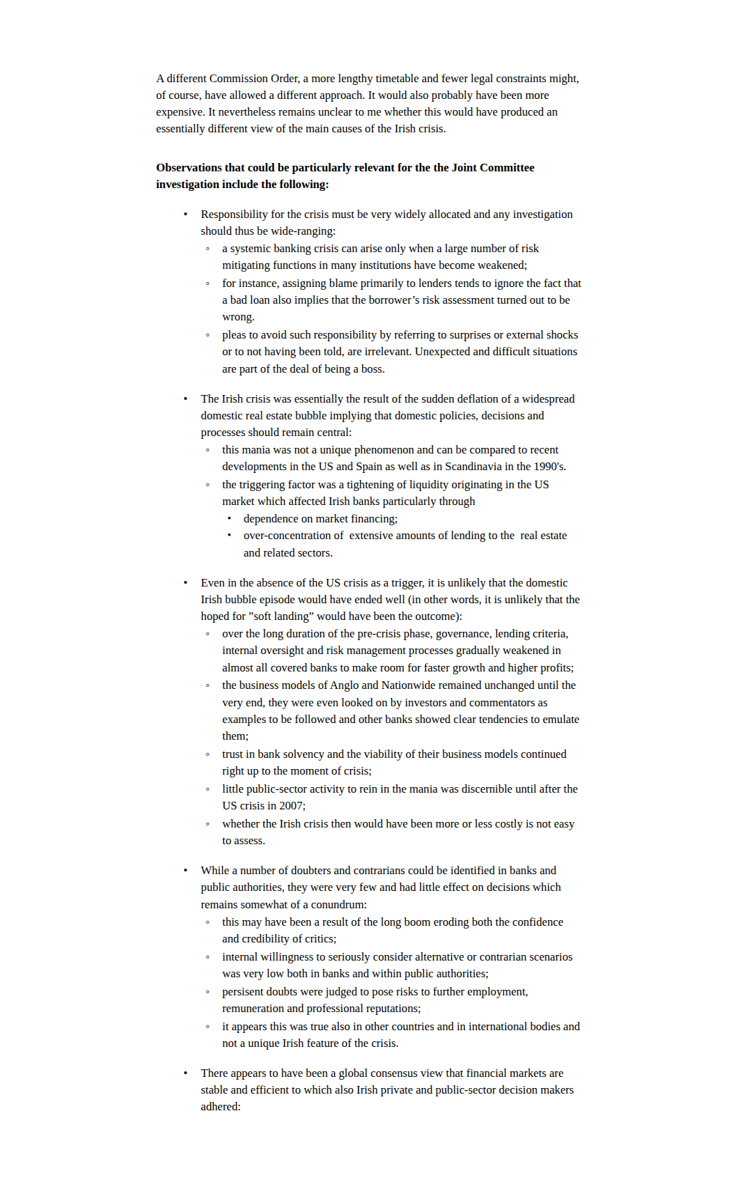A different Commission Order, a more lengthy timetable and fewer legal constraints might, of course, have allowed a different approach. It would also probably have been more expensive. It nevertheless remains unclear to me whether this would have produced an essentially different view of the main causes of the Irish crisis.
Observations that could be particularly relevant for the the Joint Committee investigation include the following:
Responsibility for the crisis must be very widely allocated and any investigation should thus be wide-ranging:
a systemic banking crisis can arise only when a large number of risk mitigating functions in many institutions have become weakened;
for instance, assigning blame primarily to lenders tends to ignore the fact that a bad loan also implies that the borrower’s risk assessment turned out to be wrong.
pleas to avoid such responsibility by referring to surprises or external shocks or to not having been told, are irrelevant. Unexpected and difficult situations are part of the deal of being a boss.
The Irish crisis was essentially the result of the sudden deflation of a widespread domestic real estate bubble implying that domestic policies, decisions and processes should remain central:
this mania was not a unique phenomenon and can be compared to recent developments in the US and Spain as well as in Scandinavia in the 1990's.
the triggering factor was a tightening of liquidity originating in the US market which affected Irish banks particularly through
dependence on market financing;
over-concentration of extensive amounts of lending to the real estate and related sectors.
Even in the absence of the US crisis as a trigger, it is unlikely that the domestic Irish bubble episode would have ended well (in other words, it is unlikely that the hoped for ”soft landing” would have been the outcome):
over the long duration of the pre-crisis phase, governance, lending criteria, internal oversight and risk management processes gradually weakened in almost all covered banks to make room for faster growth and higher profits;
the business models of Anglo and Nationwide remained unchanged until the very end, they were even looked on by investors and commentators as examples to be followed and other banks showed clear tendencies to emulate them;
trust in bank solvency and the viability of their business models continued right up to the moment of crisis;
little public-sector activity to rein in the mania was discernible until after the US crisis in 2007;
whether the Irish crisis then would have been more or less costly is not easy to assess.
While a number of doubters and contrarians could be identified in banks and public authorities, they were very few and had little effect on decisions which remains somewhat of a conundrum:
this may have been a result of the long boom eroding both the confidence and credibility of critics;
internal willingness to seriously consider alternative or contrarian scenarios was very low both in banks and within public authorities;
persisent doubts were judged to pose risks to further employment, remuneration and professional reputations;
it appears this was true also in other countries and in international bodies and not a unique Irish feature of the crisis.
There appears to have been a global consensus view that financial markets are stable and efficient to which also Irish private and public-sector decision makers adhered: